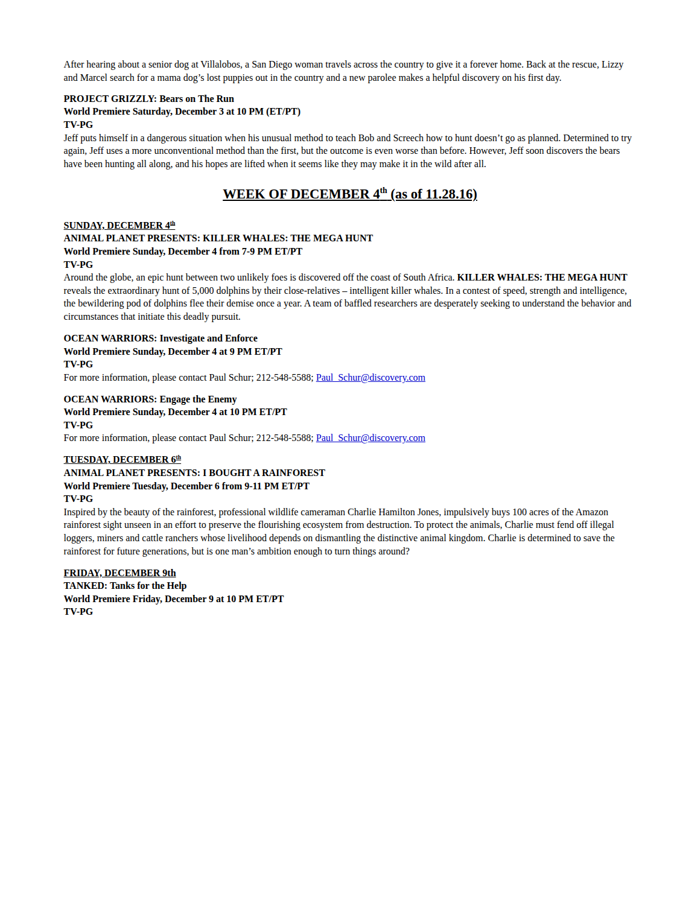After hearing about a senior dog at Villalobos, a San Diego woman travels across the country to give it a forever home. Back at the rescue, Lizzy and Marcel search for a mama dog’s lost puppies out in the country and a new parolee makes a helpful discovery on his first day.
PROJECT GRIZZLY: Bears on The Run
World Premiere Saturday, December 3 at 10 PM (ET/PT)
TV-PG
Jeff puts himself in a dangerous situation when his unusual method to teach Bob and Screech how to hunt doesn’t go as planned. Determined to try again, Jeff uses a more unconventional method than the first, but the outcome is even worse than before. However, Jeff soon discovers the bears have been hunting all along, and his hopes are lifted when it seems like they may make it in the wild after all.
WEEK OF DECEMBER 4th (as of 11.28.16)
SUNDAY, DECEMBER 4th
ANIMAL PLANET PRESENTS: KILLER WHALES: THE MEGA HUNT
World Premiere Sunday, December 4 from 7-9 PM ET/PT
TV-PG
Around the globe, an epic hunt between two unlikely foes is discovered off the coast of South Africa. KILLER WHALES: THE MEGA HUNT reveals the extraordinary hunt of 5,000 dolphins by their close-relatives – intelligent killer whales. In a contest of speed, strength and intelligence, the bewildering pod of dolphins flee their demise once a year. A team of baffled researchers are desperately seeking to understand the behavior and circumstances that initiate this deadly pursuit.
OCEAN WARRIORS: Investigate and Enforce
World Premiere Sunday, December 4 at 9 PM ET/PT
TV-PG
For more information, please contact Paul Schur; 212-548-5588; Paul_Schur@discovery.com
OCEAN WARRIORS: Engage the Enemy
World Premiere Sunday, December 4 at 10 PM ET/PT
TV-PG
For more information, please contact Paul Schur; 212-548-5588; Paul_Schur@discovery.com
TUESDAY, DECEMBER 6th
ANIMAL PLANET PRESENTS: I BOUGHT A RAINFOREST
World Premiere Tuesday, December 6 from 9-11 PM ET/PT
TV-PG
Inspired by the beauty of the rainforest, professional wildlife cameraman Charlie Hamilton Jones, impulsively buys 100 acres of the Amazon rainforest sight unseen in an effort to preserve the flourishing ecosystem from destruction. To protect the animals, Charlie must fend off illegal loggers, miners and cattle ranchers whose livelihood depends on dismantling the distinctive animal kingdom. Charlie is determined to save the rainforest for future generations, but is one man’s ambition enough to turn things around?
FRIDAY, DECEMBER 9th
TANKED: Tanks for the Help
World Premiere Friday, December 9 at 10 PM ET/PT
TV-PG